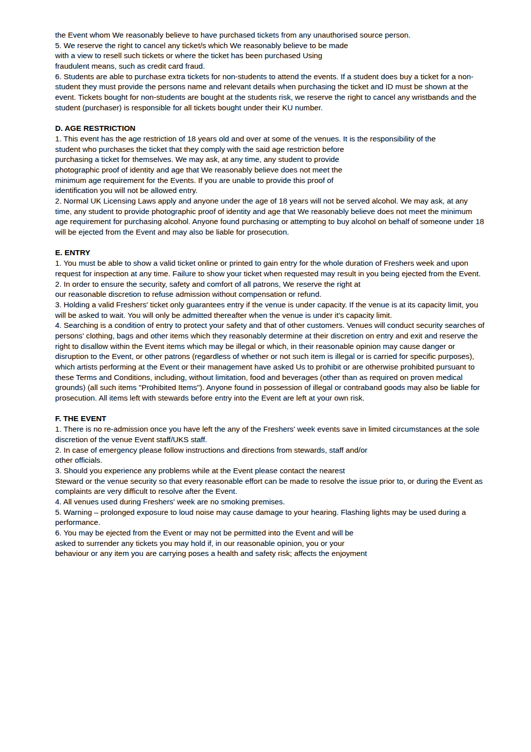the Event whom We reasonably believe to have purchased tickets from any unauthorised source person.
5. We reserve the right to cancel any ticket/s which We reasonably believe to be made
with a view to resell such tickets or where the ticket has been purchased Using
fraudulent means, such as credit card fraud.
6. Students are able to purchase extra tickets for non-students to attend the events. If a student does buy a ticket for a non-student they must provide the persons name and relevant details when purchasing the ticket and ID must be shown at the event. Tickets bought for non-students are bought at the students risk, we reserve the right to cancel any wristbands and the student (purchaser) is responsible for all tickets bought under their KU number.
D. AGE RESTRICTION
1. This event has the age restriction of 18 years old and over at some of the venues. It is the responsibility of the
student who purchases the ticket that they comply with the said age restriction before
purchasing a ticket for themselves. We may ask, at any time, any student to provide
photographic proof of identity and age that We reasonably believe does not meet the
minimum age requirement for the Events. If you are unable to provide this proof of
identification you will not be allowed entry.
2. Normal UK Licensing Laws apply and anyone under the age of 18 years will not be served alcohol. We may ask, at any time, any student to provide photographic proof of identity and age that We reasonably believe does not meet the minimum age requirement for purchasing alcohol. Anyone found purchasing or attempting to buy alcohol on behalf of someone under 18 will be ejected from the Event and may also be liable for prosecution.
E. ENTRY
1. You must be able to show a valid ticket online or printed to gain entry for the whole duration of Freshers week and upon request for inspection at any time. Failure to show your ticket when requested may result in you being ejected from the Event.
2. In order to ensure the security, safety and comfort of all patrons, We reserve the right at
our reasonable discretion to refuse admission without compensation or refund.
3. Holding a valid Freshers' ticket only guarantees entry if the venue is under capacity. If the venue is at its capacity limit, you will be asked to wait. You will only be admitted thereafter when the venue is under it's capacity limit.
4. Searching is a condition of entry to protect your safety and that of other customers. Venues will conduct security searches of persons' clothing, bags and other items which they reasonably determine at their discretion on entry and exit and reserve the right to disallow within the Event items which may be illegal or which, in their reasonable opinion may cause danger or disruption to the Event, or other patrons (regardless of whether or not such item is illegal or is carried for specific purposes), which artists performing at the Event or their management have asked Us to prohibit or are otherwise prohibited pursuant to these Terms and Conditions, including, without limitation, food and beverages (other than as required on proven medical grounds) (all such items "Prohibited Items"). Anyone found in possession of illegal or contraband goods may also be liable for prosecution. All items left with stewards before entry into the Event are left at your own risk.
F. THE EVENT
1. There is no re-admission once you have left the any of the Freshers' week events save in limited circumstances at the sole discretion of the venue Event staff/UKS staff.
2. In case of emergency please follow instructions and directions from stewards, staff and/or
other officials.
3. Should you experience any problems while at the Event please contact the nearest
Steward or the venue security so that every reasonable effort can be made to resolve the issue prior to, or during the Event as complaints are very difficult to resolve after the Event.
4. All venues used during Freshers' week are no smoking premises.
5. Warning – prolonged exposure to loud noise may cause damage to your hearing. Flashing lights may be used during a performance.
6. You may be ejected from the Event or may not be permitted into the Event and will be
asked to surrender any tickets you may hold if, in our reasonable opinion, you or your
behaviour or any item you are carrying poses a health and safety risk; affects the enjoyment